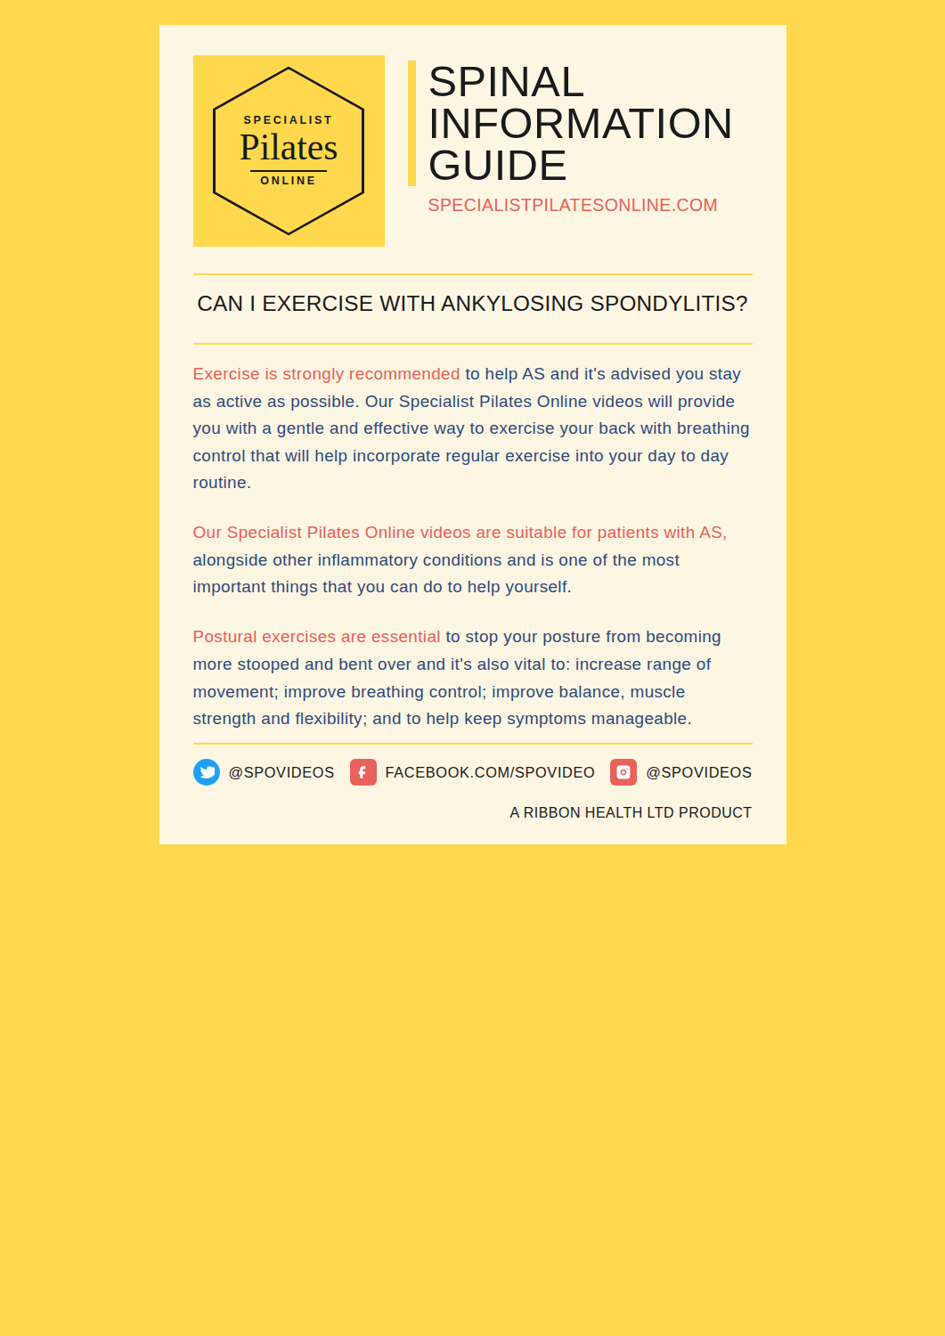Specialist
Pilates
Online
Spinal
Information
Guide
specialistpilatesonline.com
Can I exercise with Ankylosing Spondylitis?
Exercise is strongly recommended to help AS and it's advised you stay as active as possible. Our Specialist Pilates Online videos will provide you with a gentle and effective way to exercise your back with breathing control that will help incorporate regular exercise into your day to day routine.
Our Specialist Pilates Online videos are suitable for patients with AS, alongside other inflammatory conditions and is one of the most important things that you can do to help yourself.
Postural exercises are essential to stop your posture from becoming more stooped and bent over and it's also vital to: increase range of movement; improve breathing control; improve balance, muscle strength and flexibility; and to help keep symptoms manageable.
@SPOVIDEOS
FACEBOOK.COM/SPOVIDEO
@SPOVIDEOS
A Ribbon Health Ltd Product